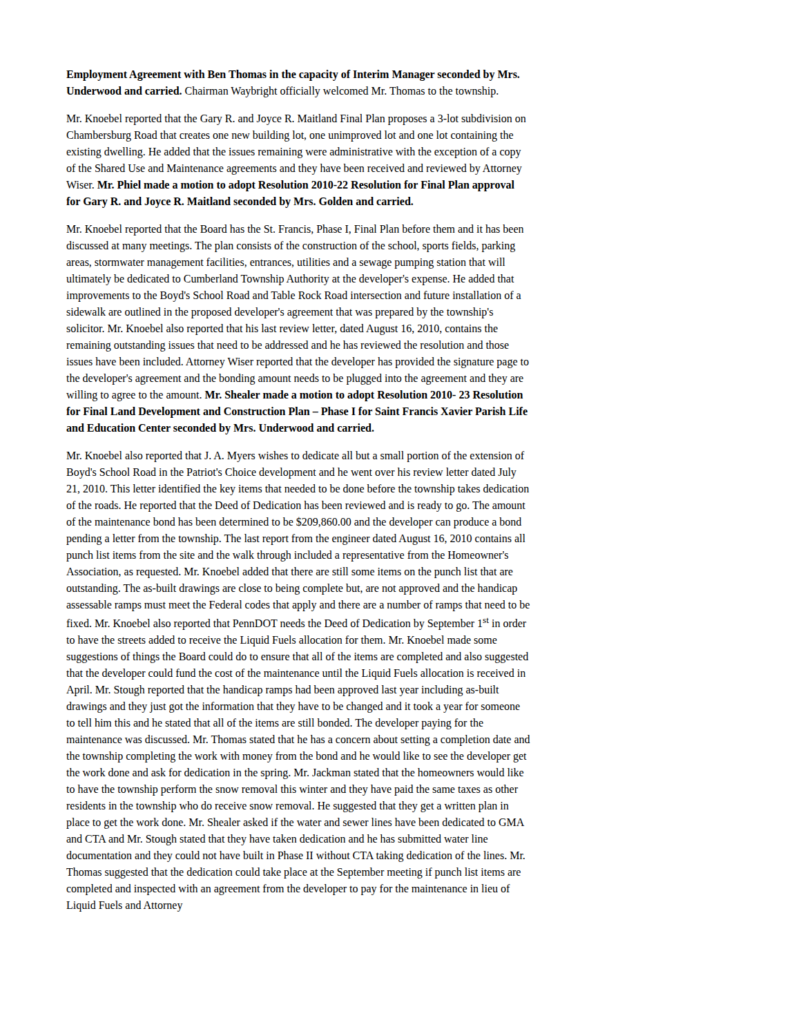Employment Agreement with Ben Thomas in the capacity of Interim Manager seconded by Mrs. Underwood and carried. Chairman Waybright officially welcomed Mr. Thomas to the township.
Mr. Knoebel reported that the Gary R. and Joyce R. Maitland Final Plan proposes a 3-lot subdivision on Chambersburg Road that creates one new building lot, one unimproved lot and one lot containing the existing dwelling. He added that the issues remaining were administrative with the exception of a copy of the Shared Use and Maintenance agreements and they have been received and reviewed by Attorney Wiser. Mr. Phiel made a motion to adopt Resolution 2010-22 Resolution for Final Plan approval for Gary R. and Joyce R. Maitland seconded by Mrs. Golden and carried.
Mr. Knoebel reported that the Board has the St. Francis, Phase I, Final Plan before them and it has been discussed at many meetings. The plan consists of the construction of the school, sports fields, parking areas, stormwater management facilities, entrances, utilities and a sewage pumping station that will ultimately be dedicated to Cumberland Township Authority at the developer's expense. He added that improvements to the Boyd's School Road and Table Rock Road intersection and future installation of a sidewalk are outlined in the proposed developer's agreement that was prepared by the township's solicitor. Mr. Knoebel also reported that his last review letter, dated August 16, 2010, contains the remaining outstanding issues that need to be addressed and he has reviewed the resolution and those issues have been included. Attorney Wiser reported that the developer has provided the signature page to the developer's agreement and the bonding amount needs to be plugged into the agreement and they are willing to agree to the amount. Mr. Shealer made a motion to adopt Resolution 2010- 23 Resolution for Final Land Development and Construction Plan – Phase I for Saint Francis Xavier Parish Life and Education Center seconded by Mrs. Underwood and carried.
Mr. Knoebel also reported that J. A. Myers wishes to dedicate all but a small portion of the extension of Boyd's School Road in the Patriot's Choice development and he went over his review letter dated July 21, 2010. This letter identified the key items that needed to be done before the township takes dedication of the roads. He reported that the Deed of Dedication has been reviewed and is ready to go. The amount of the maintenance bond has been determined to be $209,860.00 and the developer can produce a bond pending a letter from the township. The last report from the engineer dated August 16, 2010 contains all punch list items from the site and the walk through included a representative from the Homeowner's Association, as requested. Mr. Knoebel added that there are still some items on the punch list that are outstanding. The as-built drawings are close to being complete but, are not approved and the handicap assessable ramps must meet the Federal codes that apply and there are a number of ramps that need to be fixed. Mr. Knoebel also reported that PennDOT needs the Deed of Dedication by September 1st in order to have the streets added to receive the Liquid Fuels allocation for them. Mr. Knoebel made some suggestions of things the Board could do to ensure that all of the items are completed and also suggested that the developer could fund the cost of the maintenance until the Liquid Fuels allocation is received in April. Mr. Stough reported that the handicap ramps had been approved last year including as-built drawings and they just got the information that they have to be changed and it took a year for someone to tell him this and he stated that all of the items are still bonded. The developer paying for the maintenance was discussed. Mr. Thomas stated that he has a concern about setting a completion date and the township completing the work with money from the bond and he would like to see the developer get the work done and ask for dedication in the spring. Mr. Jackman stated that the homeowners would like to have the township perform the snow removal this winter and they have paid the same taxes as other residents in the township who do receive snow removal. He suggested that they get a written plan in place to get the work done. Mr. Shealer asked if the water and sewer lines have been dedicated to GMA and CTA and Mr. Stough stated that they have taken dedication and he has submitted water line documentation and they could not have built in Phase II without CTA taking dedication of the lines. Mr. Thomas suggested that the dedication could take place at the September meeting if punch list items are completed and inspected with an agreement from the developer to pay for the maintenance in lieu of Liquid Fuels and Attorney